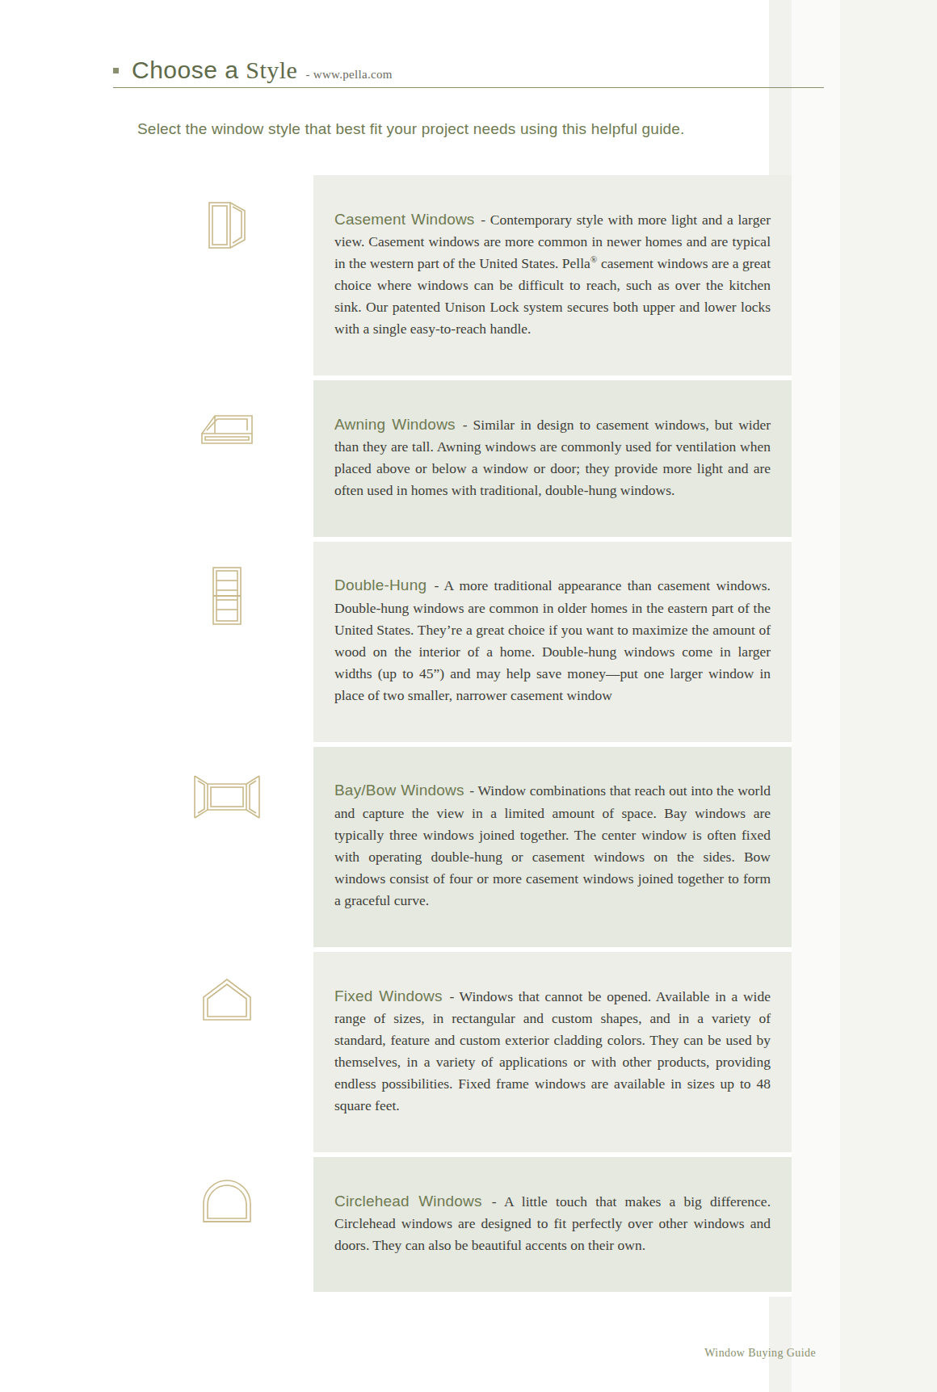Choose a Style
- www.pella.com
Select the window style that best fit your project needs using this helpful guide.
| | Casement Windows - Contemporary style with more light and a larger view. Casement windows are more common in newer homes and are typical in the western part of the United States. Pella ® casement windows are a great choice where windows can be difficult to reach, such as over the kitchen sink. Our patented Unison Lock system secures both upper and lower locks with a single easy-to-reach handle. |
| | Awning Windows - Similar in design to casement windows, but wider than they are tall. Awning windows are commonly used for ventilation when placed above or below a window or door; they provide more light and are often used in homes with traditional, double-hung windows. |
| | Double-Hung - A more traditional appearance than casement windows. Double-hung windows are common in older homes in the eastern part of the United States. They’re a great choice if you want to maximize the amount of wood on the interior of a home. Double-hung windows come in larger widths (up to 45”) and may help save money—put one larger window in place of two smaller, narrower casement window |
| | Bay/Bow Windows - Window combinations that reach out into the world and capture the view in a limited amount of space. Bay windows are typically three windows joined together. The center window is often fixed with operating double-hung or casement windows on the sides. Bow windows consist of four or more casement windows joined together to form a graceful curve. |
| | Fixed Windows - Windows that cannot be opened. Available in a wide range of sizes, in rectangular and custom shapes, and in a variety of standard, feature and custom exterior cladding colors. They can be used by themselves, in a variety of applications or with other products, providing endless possibilities. Fixed frame windows are available in sizes up to 48 square feet. |
| | Circlehead Windows - A little touch that makes a big difference. Circlehead windows are designed to fit perfectly over other windows and doors. They can also be beautiful accents on their own. |
Window Buying Guide